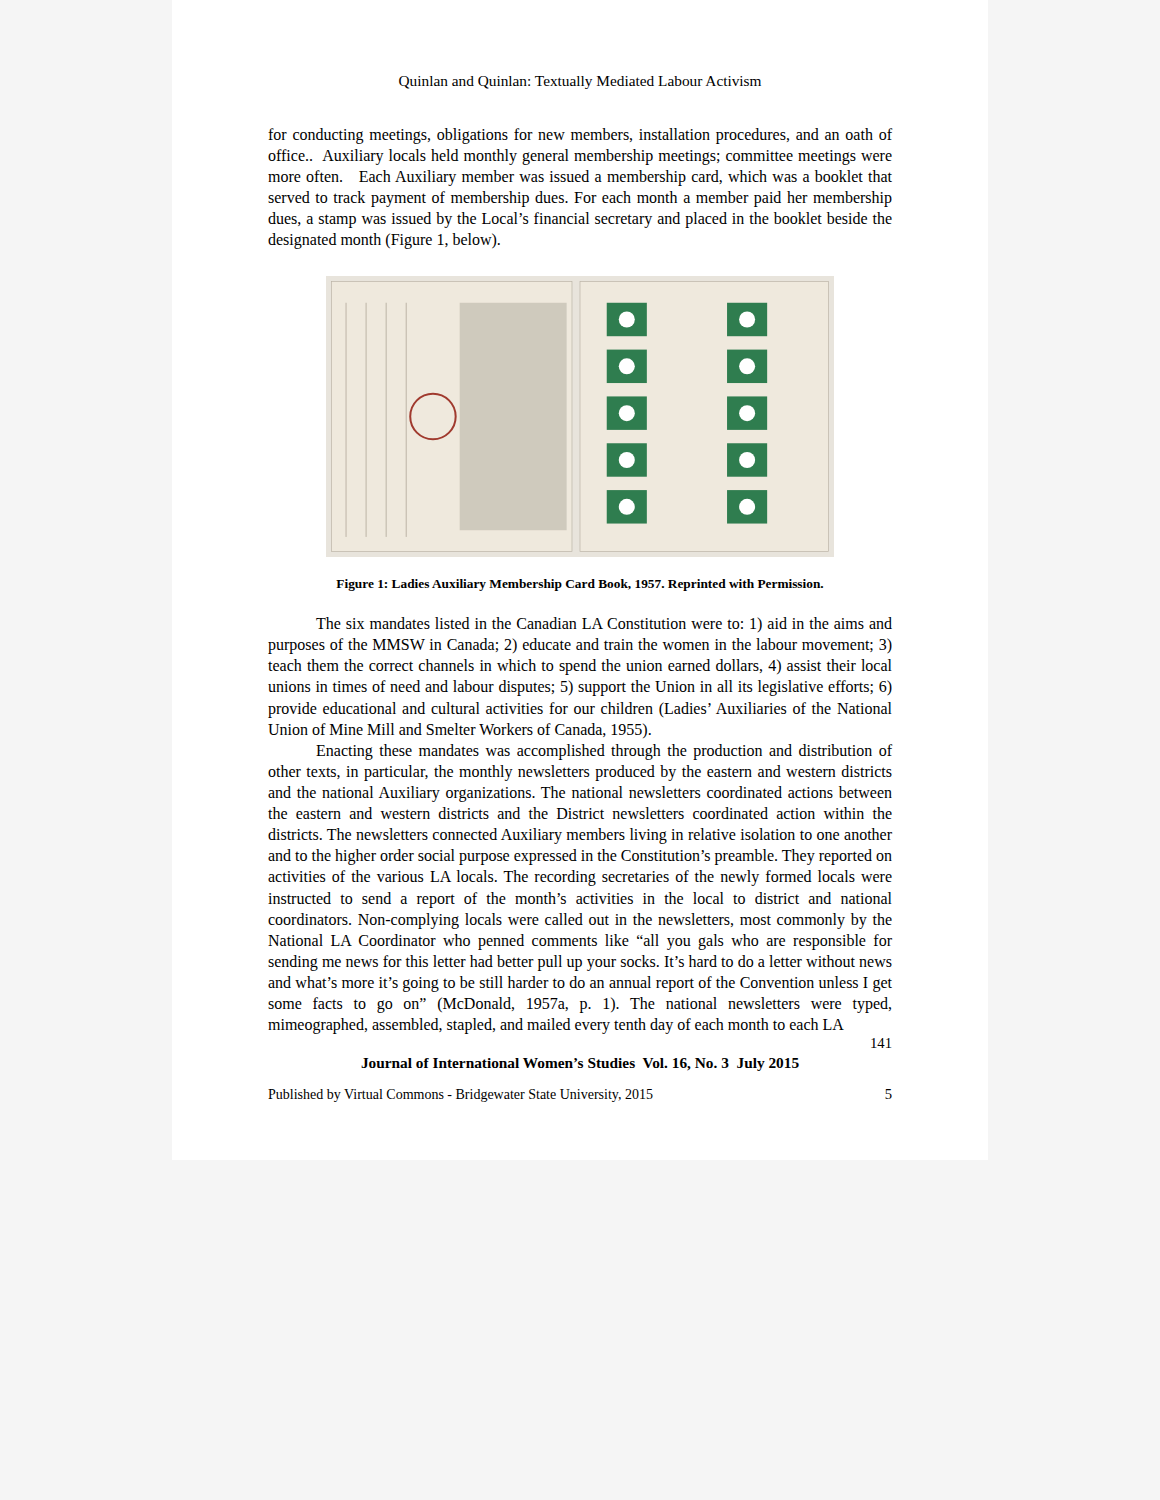Quinlan and Quinlan: Textually Mediated Labour Activism
for conducting meetings, obligations for new members, installation procedures, and an oath of office.. Auxiliary locals held monthly general membership meetings; committee meetings were more often. Each Auxiliary member was issued a membership card, which was a booklet that served to track payment of membership dues. For each month a member paid her membership dues, a stamp was issued by the Local’s financial secretary and placed in the booklet beside the designated month (Figure 1, below).
Figure 1: Ladies Auxiliary Membership Card Book, 1957. Reprinted with Permission.
The six mandates listed in the Canadian LA Constitution were to: 1) aid in the aims and purposes of the MMSW in Canada; 2) educate and train the women in the labour movement; 3) teach them the correct channels in which to spend the union earned dollars, 4) assist their local unions in times of need and labour disputes; 5) support the Union in all its legislative efforts; 6) provide educational and cultural activities for our children (Ladies’ Auxiliaries of the National Union of Mine Mill and Smelter Workers of Canada, 1955).
Enacting these mandates was accomplished through the production and distribution of other texts, in particular, the monthly newsletters produced by the eastern and western districts and the national Auxiliary organizations. The national newsletters coordinated actions between the eastern and western districts and the District newsletters coordinated action within the districts. The newsletters connected Auxiliary members living in relative isolation to one another and to the higher order social purpose expressed in the Constitution’s preamble. They reported on activities of the various LA locals. The recording secretaries of the newly formed locals were instructed to send a report of the month’s activities in the local to district and national coordinators. Non-complying locals were called out in the newsletters, most commonly by the National LA Coordinator who penned comments like “all you gals who are responsible for sending me news for this letter had better pull up your socks. It’s hard to do a letter without news and what’s more it’s going to be still harder to do an annual report of the Convention unless I get some facts to go on” (McDonald, 1957a, p. 1). The national newsletters were typed, mimeographed, assembled, stapled, and mailed every tenth day of each month to each LA
141
Journal of International Women’s Studies Vol. 16, No. 3 July 2015
Published by Virtual Commons - Bridgewater State University, 2015 5